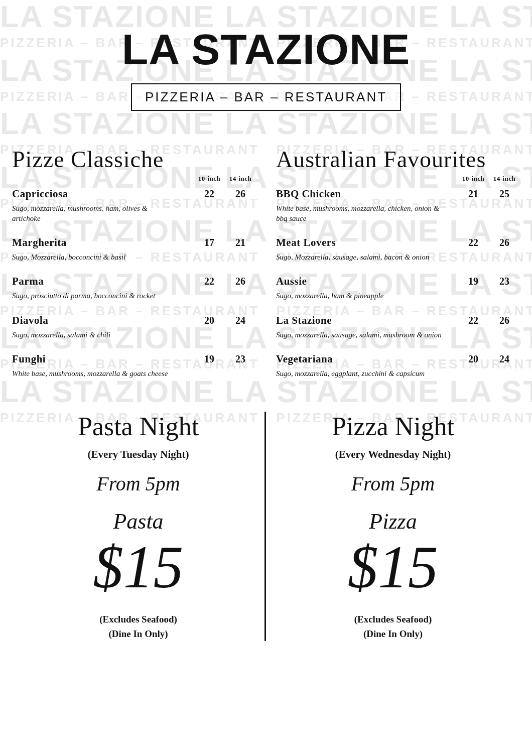LA STAZIONE LA STAZIONE LA STAZIONE
PIZZERIA – BAR – RESTAURANT PIZZERIA – BAR – RESTAURANT
LA STAZIONE LA STAZIONE LA STAZIONE
PIZZERIA – BAR – RESTAURANT PIZZERIA – BAR – RESTAURANT
LA STAZIONE LA STAZIONE LA STAZIONE
PIZZERIA – BAR – RESTAURANT PIZZERIA – BAR – RESTAURANT
LA STAZIONE LA STAZIONE LA STAZIONE
PIZZERIA – BAR – RESTAURANT PIZZERIA – BAR – RESTAURANT
LA STAZIONE LA STAZIONE LA STAZIONE
PIZZERIA – BAR – RESTAURANT PIZZERIA – BAR – RESTAURANT
LA STAZIONE LA STAZIONE LA STAZIONE
PIZZERIA – BAR – RESTAURANT PIZZERIA – BAR – RESTAURANT
LA STAZIONE LA STAZIONE LA STAZIONE
PIZZERIA – BAR – RESTAURANT PIZZERIA – BAR – RESTAURANT
LA STAZIONE LA STAZIONE LA STAZIONE
PIZZERIA – BAR – RESTAURANT PIZZERIA – BAR – RESTAURANT
La Stazione
Pizzeria – Bar – Restaurant
Pizze Classiche
10-inch 14-inch
Capricciosa 2226
Sugo, mozzarella, mushrooms, ham, olives & artichoke
Margherita 1721
Sugo, Mozzarella, bocconcini & basil
Parma 2226
Sugo, prosciutto di parma, bocconcini & rocket
Diavola 2024
Sugo, mozzarella, salami & chili
Funghi 1923
White base, mushrooms, mozzarella & goats cheese
Australian Favourites
10-inch 14-inch
BBQ Chicken 2125
White base, mushrooms, mozzarella, chicken, onion & bbq sauce
Meat Lovers 2226
Sugo, Mozzarella, sausage, salami, bacon & onion
Aussie 1923
Sugo, mozzarella, ham & pineapple
La Stazione 2226
Sugo, mozzarella, sausage, salami, mushroom & onion
Vegetariana 2024
Sugo, mozzarella, eggplant, zucchini & capsicum
Pasta Night
(Every Tuesday Night)
From 5pm
Pasta
$15
(Excludes Seafood)
(Dine In Only)
Pizza Night
(Every Wednesday Night)
From 5pm
Pizza
$15
(Excludes Seafood)
(Dine In Only)